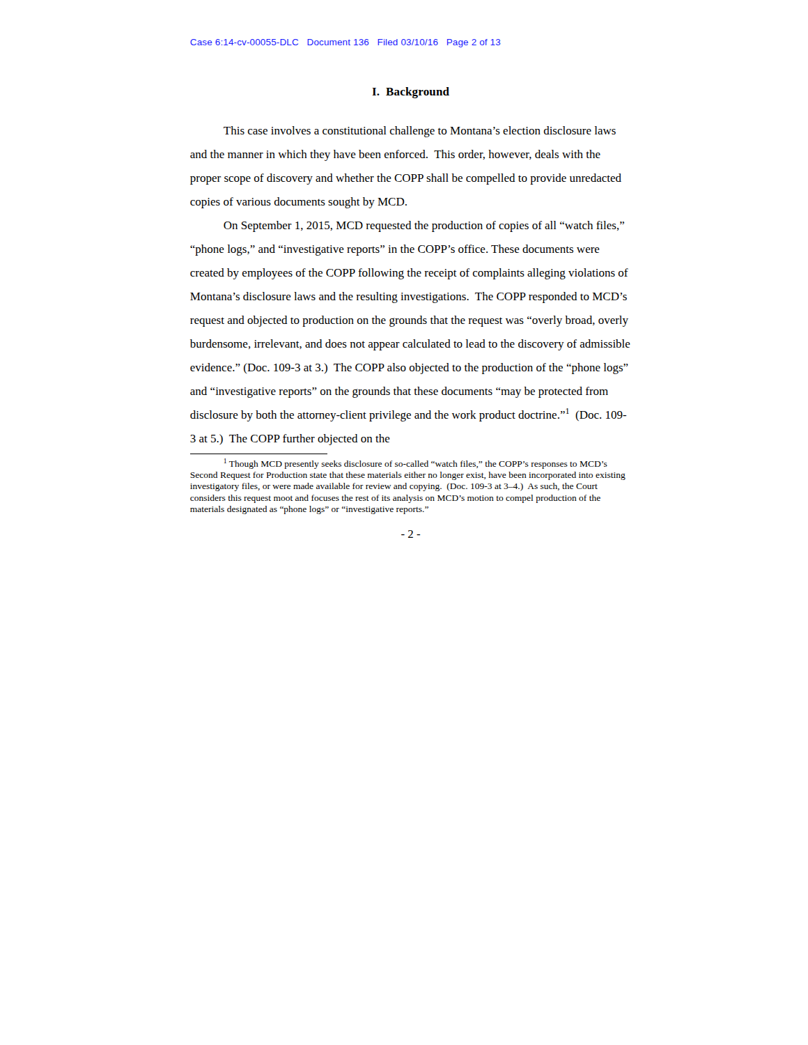Case 6:14-cv-00055-DLC Document 136 Filed 03/10/16 Page 2 of 13
I. Background
This case involves a constitutional challenge to Montana’s election disclosure laws and the manner in which they have been enforced. This order, however, deals with the proper scope of discovery and whether the COPP shall be compelled to provide unredacted copies of various documents sought by MCD.
On September 1, 2015, MCD requested the production of copies of all “watch files,” “phone logs,” and “investigative reports” in the COPP’s office. These documents were created by employees of the COPP following the receipt of complaints alleging violations of Montana’s disclosure laws and the resulting investigations. The COPP responded to MCD’s request and objected to production on the grounds that the request was “overly broad, overly burdensome, irrelevant, and does not appear calculated to lead to the discovery of admissible evidence.” (Doc. 109-3 at 3.) The COPP also objected to the production of the “phone logs” and “investigative reports” on the grounds that these documents “may be protected from disclosure by both the attorney-client privilege and the work product doctrine.”1 (Doc. 109-3 at 5.) The COPP further objected on the
1 Though MCD presently seeks disclosure of so-called “watch files,” the COPP’s responses to MCD’s Second Request for Production state that these materials either no longer exist, have been incorporated into existing investigatory files, or were made available for review and copying. (Doc. 109-3 at 3–4.) As such, the Court considers this request moot and focuses the rest of its analysis on MCD’s motion to compel production of the materials designated as “phone logs” or “investigative reports.”
- 2 -